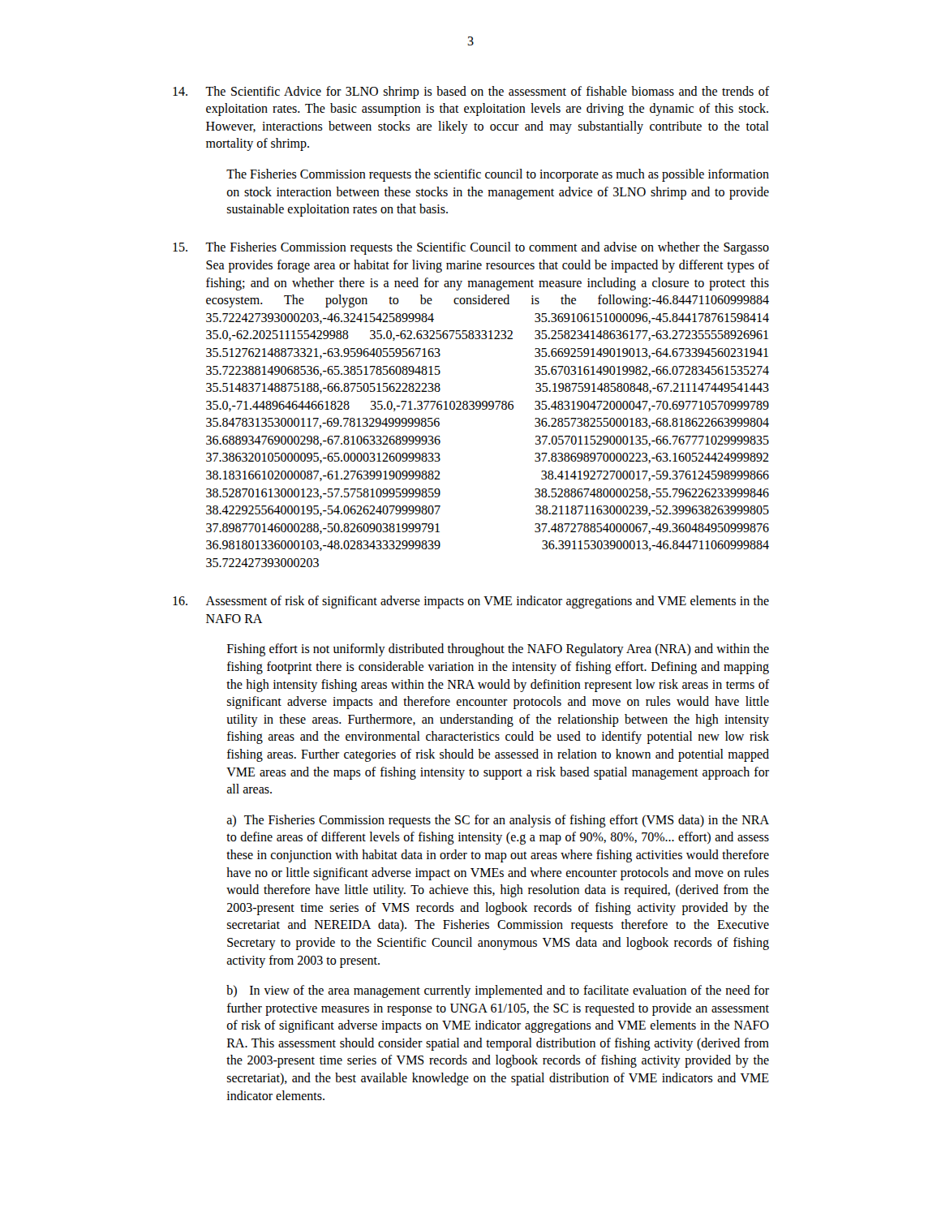3
14.
The Scientific Advice for 3LNO shrimp is based on the assessment of fishable biomass and the trends of exploitation rates. The basic assumption is that exploitation levels are driving the dynamic of this stock. However, interactions between stocks are likely to occur and may substantially contribute to the total mortality of shrimp.
The Fisheries Commission requests the scientific council to incorporate as much as possible information on stock interaction between these stocks in the management advice of 3LNO shrimp and to provide sustainable exploitation rates on that basis.
15.
The Fisheries Commission requests the Scientific Council to comment and advise on whether the Sargasso Sea provides forage area or habitat for living marine resources that could be impacted by different types of fishing; and on whether there is a need for any management measure including a closure to protect this ecosystem. The polygon to be considered is the following:-46.844711060999884 35.722427393000203,-46.32415425899984 35.369106151000096,-45.844178761598414 35.0,-62.202511155429988 35.0,-62.632567558331232 35.258234148636177,-63.272355558926961 35.512762148873321,-63.959640559567163 35.669259149019013,-64.673394560231941 35.722388149068536,-65.385178560894815 35.670316149019982,-66.072834561535274 35.514837148875188,-66.875051562282238 35.198759148580848,-67.211147449541443 35.0,-71.448964644661828 35.0,-71.377610283999786 35.483190472000047,-70.697710570999789 35.847831353000117,-69.781329499999856 36.285738255000183,-68.818622663999804 36.688934769000298,-67.810633268999936 37.057011529000135,-66.767771029999835 37.386320105000095,-65.000031260999833 37.838698970000223,-63.160524424999892 38.183166102000087,-61.276399190999882 38.41419272700017,-59.376124598999866 38.528701613000123,-57.575810995999859 38.528867480000258,-55.796226233999846 38.422925564000195,-54.062624079999807 38.211871163000239,-52.399638263999805 37.898770146000288,-50.826090381999791 37.487278854000067,-49.360484950999876 36.981801336000103,-48.028343332999839 36.39115303900013,-46.844711060999884 35.722427393000203
16.
Assessment of risk of significant adverse impacts on VME indicator aggregations and VME elements in the NAFO RA
Fishing effort is not uniformly distributed throughout the NAFO Regulatory Area (NRA) and within the fishing footprint there is considerable variation in the intensity of fishing effort. Defining and mapping the high intensity fishing areas within the NRA would by definition represent low risk areas in terms of significant adverse impacts and therefore encounter protocols and move on rules would have little utility in these areas. Furthermore, an understanding of the relationship between the high intensity fishing areas and the environmental characteristics could be used to identify potential new low risk fishing areas. Further categories of risk should be assessed in relation to known and potential mapped VME areas and the maps of fishing intensity to support a risk based spatial management approach for all areas.
a) The Fisheries Commission requests the SC for an analysis of fishing effort (VMS data) in the NRA to define areas of different levels of fishing intensity (e.g a map of 90%, 80%, 70%... effort) and assess these in conjunction with habitat data in order to map out areas where fishing activities would therefore have no or little significant adverse impact on VMEs and where encounter protocols and move on rules would therefore have little utility. To achieve this, high resolution data is required, (derived from the 2003-present time series of VMS records and logbook records of fishing activity provided by the secretariat and NEREIDA data). The Fisheries Commission requests therefore to the Executive Secretary to provide to the Scientific Council anonymous VMS data and logbook records of fishing activity from 2003 to present.
b) In view of the area management currently implemented and to facilitate evaluation of the need for further protective measures in response to UNGA 61/105, the SC is requested to provide an assessment of risk of significant adverse impacts on VME indicator aggregations and VME elements in the NAFO RA. This assessment should consider spatial and temporal distribution of fishing activity (derived from the 2003-present time series of VMS records and logbook records of fishing activity provided by the secretariat), and the best available knowledge on the spatial distribution of VME indicators and VME indicator elements.